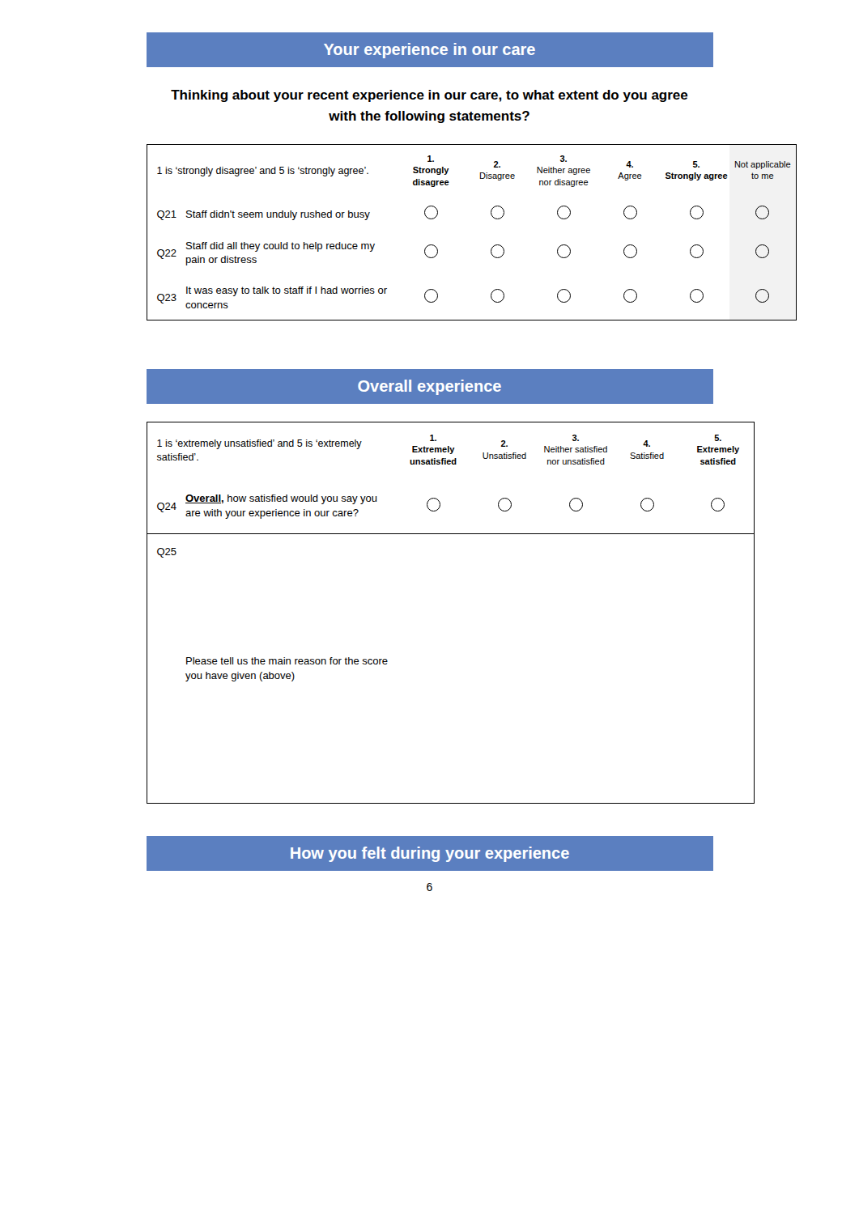Your experience in our care
Thinking about your recent experience in our care, to what extent do you agree with the following statements?
| 1 is ‘strongly disagree’ and 5 is ‘strongly agree’. | 1. Strongly disagree | 2. Disagree | 3. Neither agree nor disagree | 4. Agree | 5. Strongly agree | Not applicable to me |
| Q21 | Staff didn't seem unduly rushed or busy | | | | | | |
| Q22 | Staff did all they could to help reduce my pain or distress | | | | | | |
| Q23 | It was easy to talk to staff if I had worries or concerns | | | | | | |
Overall experience
| 1 is ‘extremely unsatisfied’ and 5 is ‘extremely satisfied’. | 1. Extremely unsatisfied | 2. Unsatisfied | 3. Neither satisfied nor unsatisfied | 4. Satisfied | 5. Extremely satisfied |
| Q24 | Overall, how satisfied would you say you are with your experience in our care? | | | | | |
| Q25 | Please tell us the main reason for the score you have given (above) | |
How you felt during your experience
6